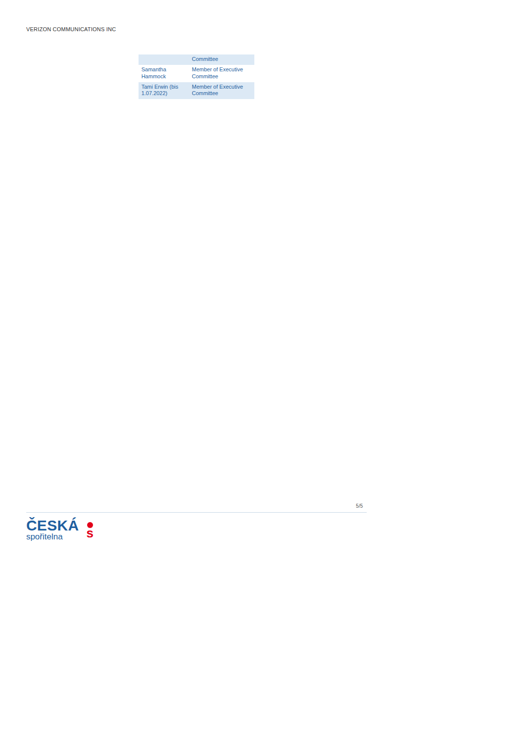VERIZON COMMUNICATIONS INC
| | Committee |
| Samantha Hammock | Member of Executive Committee |
| Tami Erwin (bis 1.07.2022) | Member of Executive Committee |
5/5
ČESKÁ
spořitelna
s